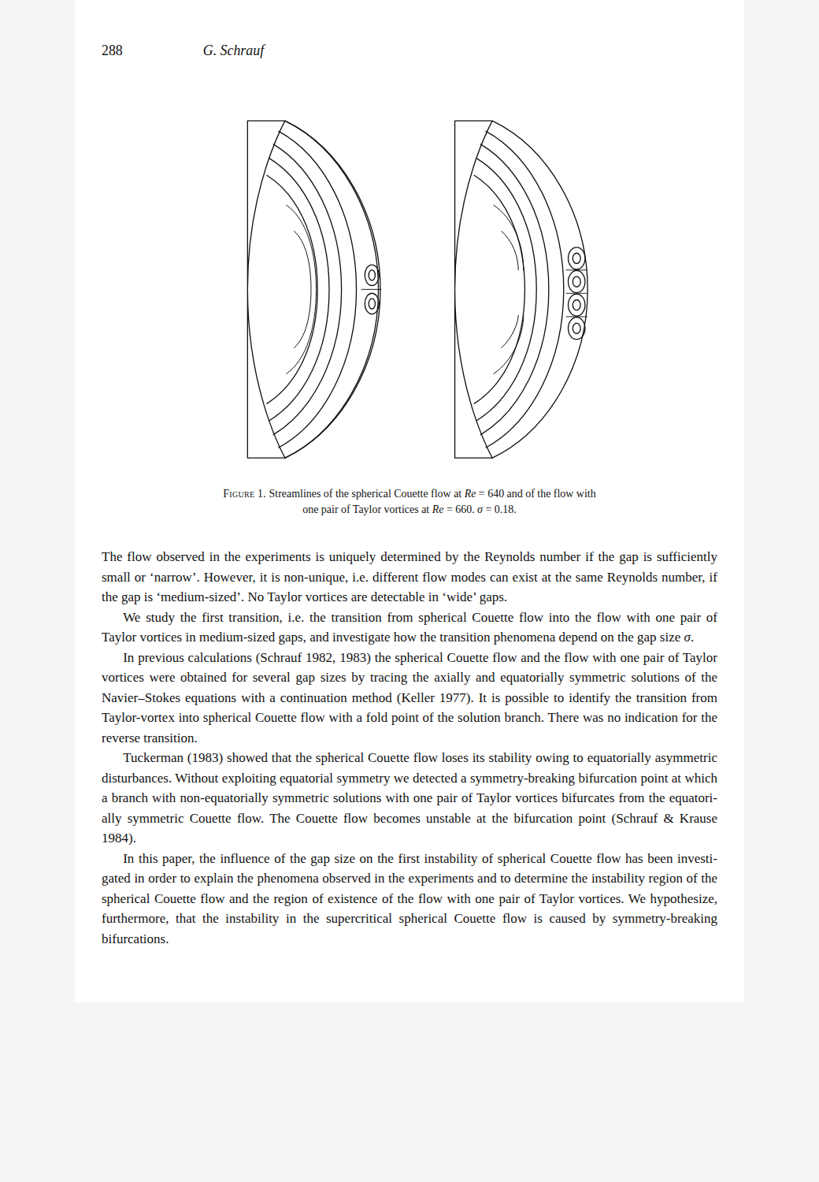288 G. Schrauf
Streamlines of spherical Couette flow and of flow with one pair of Taylor vortices Two crescent-shaped meridional sections of a spherical annulus, each drawn with nested streamline contours. The left section shows spherical Couette flow at Reynolds number 640 with two small closed cells near the equator. The right section shows the flow with one pair of Taylor vortices at Reynolds number 660, with four stacked closed cells near the equator.
Figure 1. Streamlines of the spherical Couette flow at Re = 640 and of the flow with one pair of Taylor vortices at Re = 660. σ = 0.18.
The flow observed in the experiments is uniquely determined by the Reynolds number if the gap is sufficiently small or ‘narrow’. However, it is non-unique, i.e. different flow modes can exist at the same Reynolds number, if the gap is ‘medium-sized’. No Taylor vortices are detectable in ‘wide’ gaps.
We study the first transition, i.e. the transition from spherical Couette flow into the flow with one pair of Taylor vortices in medium-sized gaps, and investigate how the transition phenomena depend on the gap size σ.
In previous calculations (Schrauf 1982, 1983) the spherical Couette flow and the flow with one pair of Taylor vortices were obtained for several gap sizes by tracing the axially and equatorially symmetric solutions of the Navier–Stokes equations with a continuation method (Keller 1977). It is possible to identify the transition from Taylor-vortex into spherical Couette flow with a fold point of the solution branch. There was no indication for the reverse transition.
Tuckerman (1983) showed that the spherical Couette flow loses its stability owing to equatorially asymmetric disturbances. Without exploiting equatorial symmetry we detected a symmetry-breaking bifurcation point at which a branch with non-equatorially symmetric solutions with one pair of Taylor vortices bifurcates from the equatorially symmetric Couette flow. The Couette flow becomes unstable at the bifurcation point (Schrauf & Krause 1984).
In this paper, the influence of the gap size on the first instability of spherical Couette flow has been investigated in order to explain the phenomena observed in the experiments and to determine the instability region of the spherical Couette flow and the region of existence of the flow with one pair of Taylor vortices. We hypothesize, furthermore, that the instability in the supercritical spherical Couette flow is caused by symmetry-breaking bifurcations.